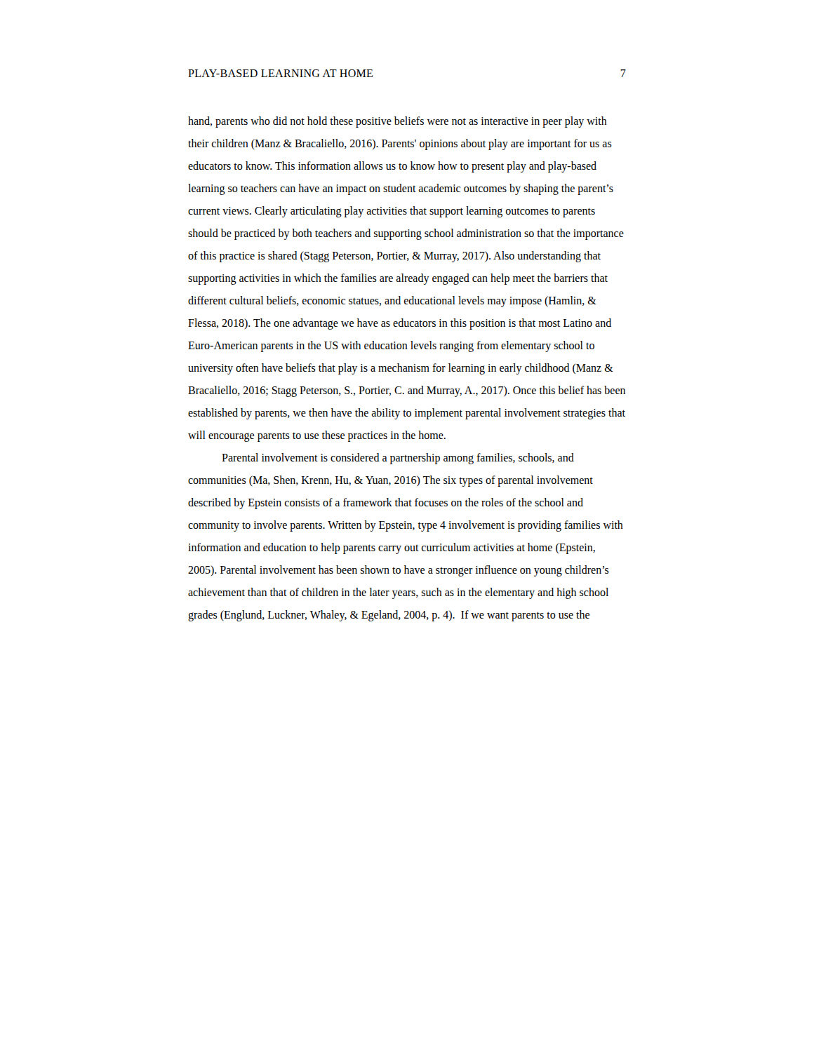Play-Based Learning at Home 7
hand, parents who did not hold these positive beliefs were not as interactive in peer play with their children (Manz & Bracaliello, 2016). Parents' opinions about play are important for us as educators to know. This information allows us to know how to present play and play-based learning so teachers can have an impact on student academic outcomes by shaping the parent’s current views. Clearly articulating play activities that support learning outcomes to parents should be practiced by both teachers and supporting school administration so that the importance of this practice is shared (Stagg Peterson, Portier, & Murray, 2017). Also understanding that supporting activities in which the families are already engaged can help meet the barriers that different cultural beliefs, economic statues, and educational levels may impose (Hamlin, & Flessa, 2018). The one advantage we have as educators in this position is that most Latino and Euro-American parents in the US with education levels ranging from elementary school to university often have beliefs that play is a mechanism for learning in early childhood (Manz & Bracaliello, 2016; Stagg Peterson, S., Portier, C. and Murray, A., 2017). Once this belief has been established by parents, we then have the ability to implement parental involvement strategies that will encourage parents to use these practices in the home.
Parental involvement is considered a partnership among families, schools, and communities (Ma, Shen, Krenn, Hu, & Yuan, 2016) The six types of parental involvement described by Epstein consists of a framework that focuses on the roles of the school and community to involve parents. Written by Epstein, type 4 involvement is providing families with information and education to help parents carry out curriculum activities at home (Epstein, 2005). Parental involvement has been shown to have a stronger influence on young children’s achievement than that of children in the later years, such as in the elementary and high school grades (Englund, Luckner, Whaley, & Egeland, 2004, p. 4). If we want parents to use the